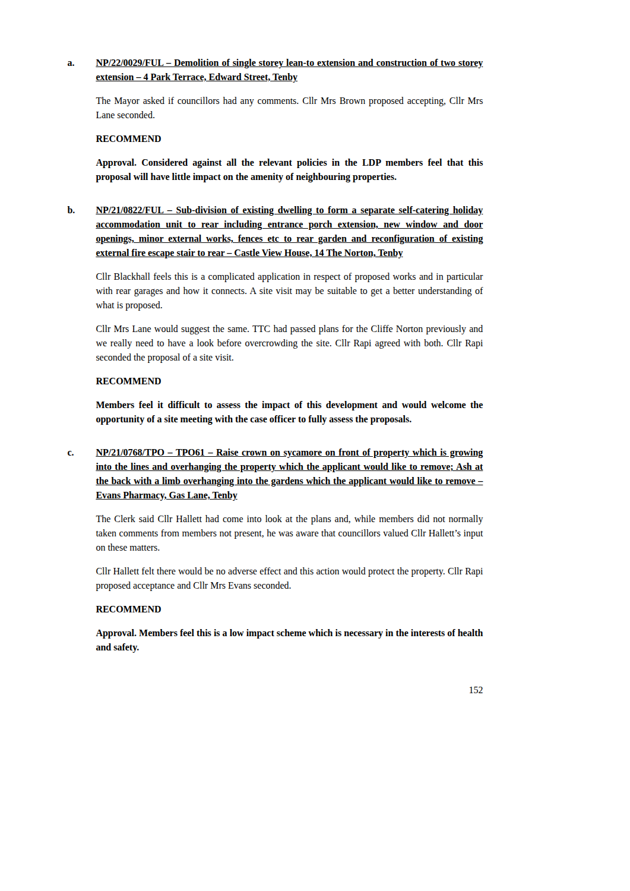a.
NP/22/0029/FUL – Demolition of single storey lean-to extension and construction of two storey extension – 4 Park Terrace, Edward Street, Tenby
The Mayor asked if councillors had any comments. Cllr Mrs Brown proposed accepting, Cllr Mrs Lane seconded.
RECOMMEND
Approval. Considered against all the relevant policies in the LDP members feel that this proposal will have little impact on the amenity of neighbouring properties.
b.
NP/21/0822/FUL – Sub-division of existing dwelling to form a separate self-catering holiday accommodation unit to rear including entrance porch extension, new window and door openings, minor external works, fences etc to rear garden and reconfiguration of existing external fire escape stair to rear – Castle View House, 14 The Norton, Tenby
Cllr Blackhall feels this is a complicated application in respect of proposed works and in particular with rear garages and how it connects. A site visit may be suitable to get a better understanding of what is proposed.
Cllr Mrs Lane would suggest the same. TTC had passed plans for the Cliffe Norton previously and we really need to have a look before overcrowding the site. Cllr Rapi agreed with both. Cllr Rapi seconded the proposal of a site visit.
RECOMMEND
Members feel it difficult to assess the impact of this development and would welcome the opportunity of a site meeting with the case officer to fully assess the proposals.
c.
NP/21/0768/TPO – TPO61 – Raise crown on sycamore on front of property which is growing into the lines and overhanging the property which the applicant would like to remove; Ash at the back with a limb overhanging into the gardens which the applicant would like to remove – Evans Pharmacy, Gas Lane, Tenby
The Clerk said Cllr Hallett had come into look at the plans and, while members did not normally taken comments from members not present, he was aware that councillors valued Cllr Hallett’s input on these matters.
Cllr Hallett felt there would be no adverse effect and this action would protect the property. Cllr Rapi proposed acceptance and Cllr Mrs Evans seconded.
RECOMMEND
Approval. Members feel this is a low impact scheme which is necessary in the interests of health and safety.
152